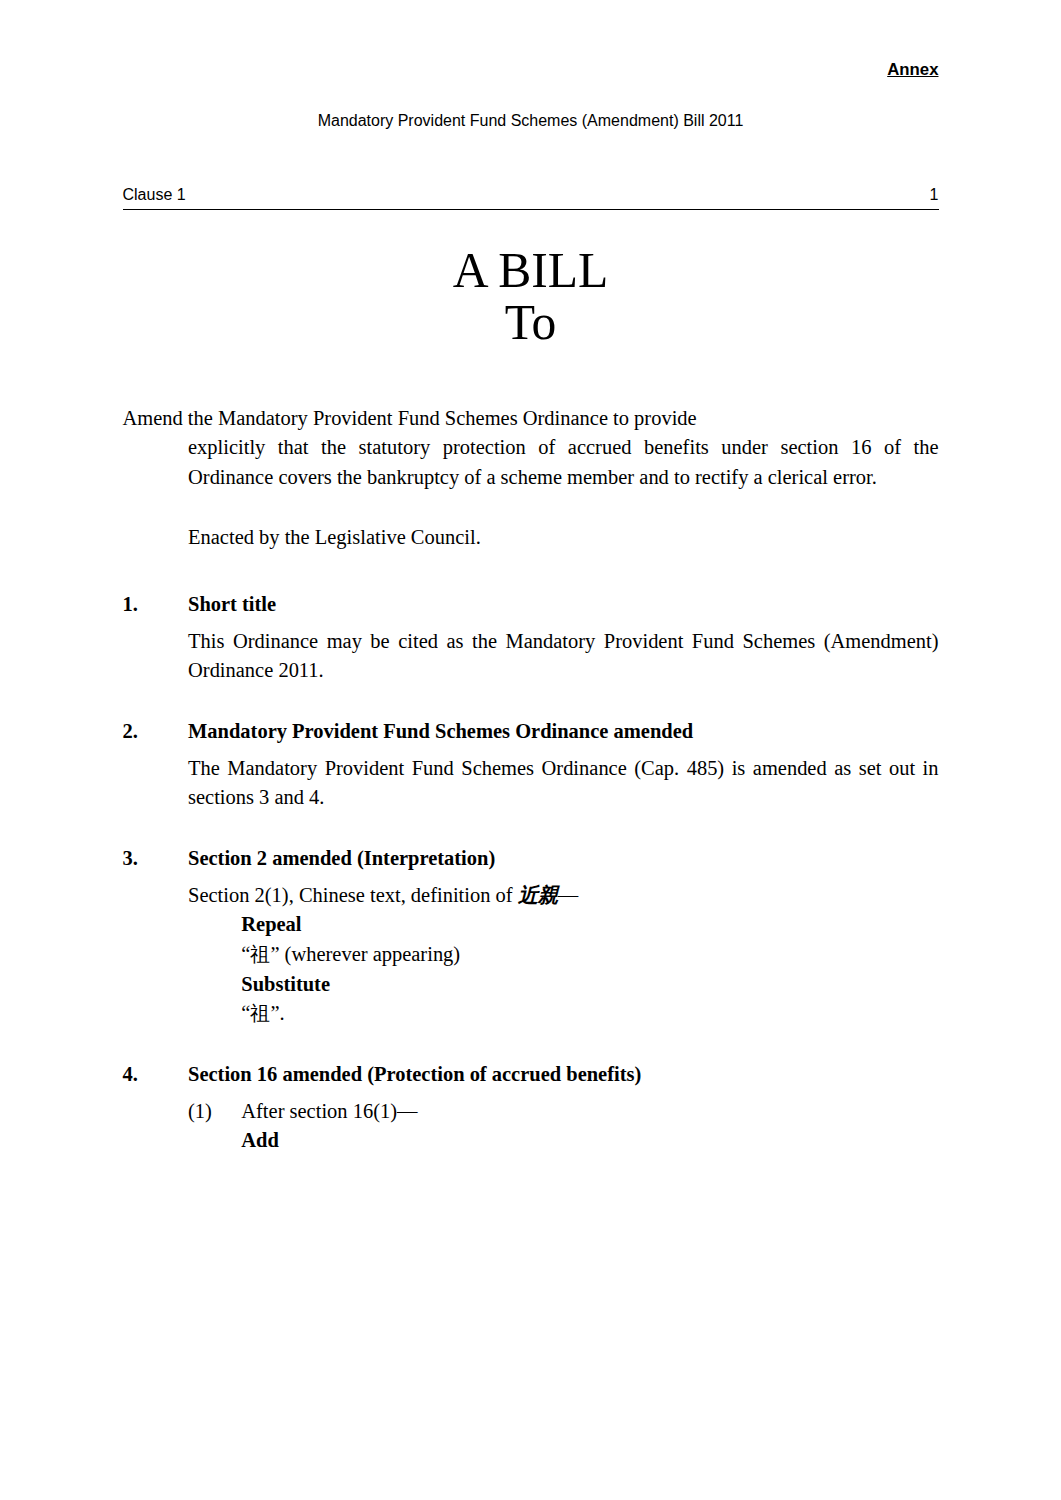Annex
Mandatory Provident Fund Schemes (Amendment) Bill 2011
Clause 1 1
A BILL
To
Amend the Mandatory Provident Fund Schemes Ordinance to provide explicitly that the statutory protection of accrued benefits under section 16 of the Ordinance covers the bankruptcy of a scheme member and to rectify a clerical error.
Enacted by the Legislative Council.
1. Short title
This Ordinance may be cited as the Mandatory Provident Fund Schemes (Amendment) Ordinance 2011.
2. Mandatory Provident Fund Schemes Ordinance amended
The Mandatory Provident Fund Schemes Ordinance (Cap. 485) is amended as set out in sections 3 and 4.
3. Section 2 amended (Interpretation)
Section 2(1), Chinese text, definition of 近親—
Repeal
“祖” (wherever appearing)
Substitute
“祖”.
4. Section 16 amended (Protection of accrued benefits)
(1) After section 16(1)—
Add